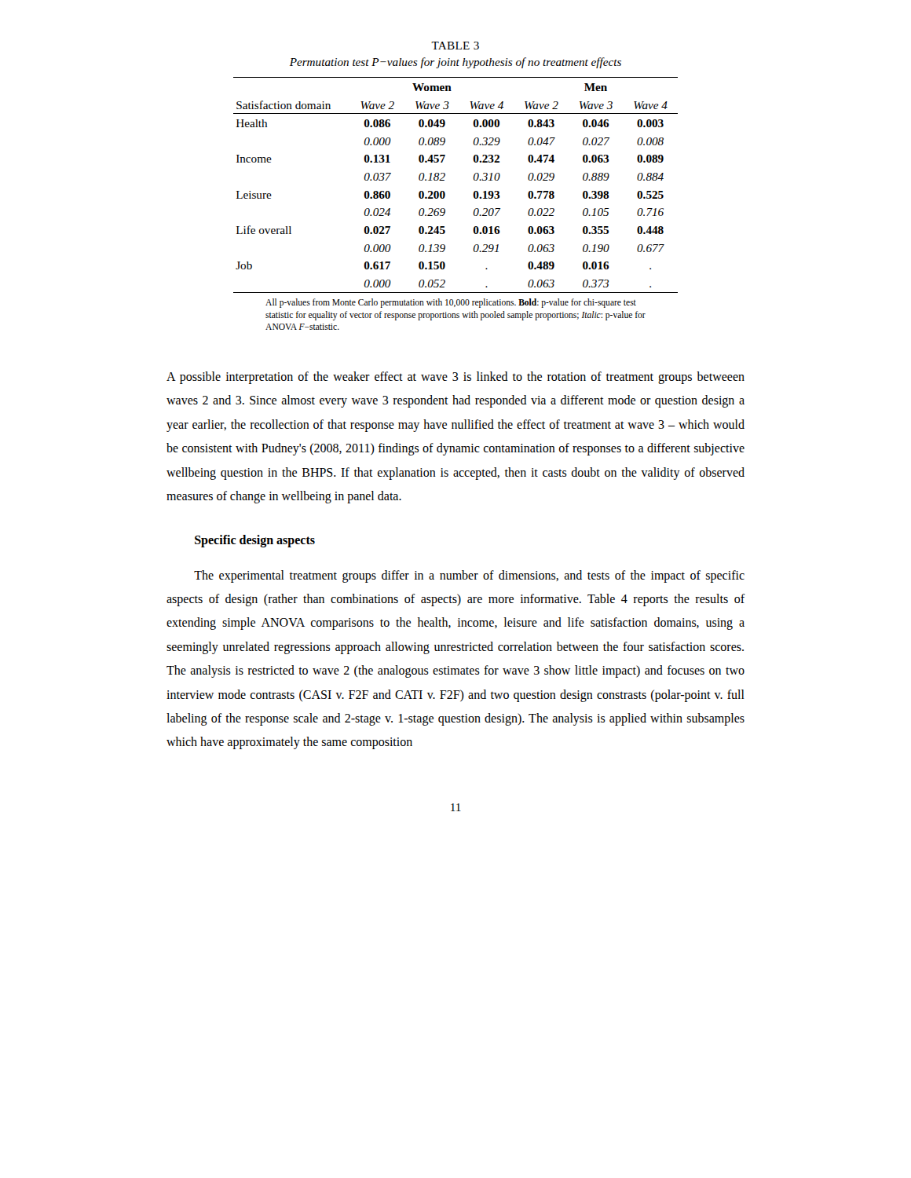TABLE 3 Permutation test P−values for joint hypothesis of no treatment effects
| | Women | Men |
| --- | --- | --- |
| Satisfaction domain | Wave 2 | Wave 3 | Wave 4 | Wave 2 | Wave 3 | Wave 4 |
| Health | 0.086 | 0.049 | 0.000 | 0.843 | 0.046 | 0.003 |
| | 0.000 | 0.089 | 0.329 | 0.047 | 0.027 | 0.008 |
| Income | 0.131 | 0.457 | 0.232 | 0.474 | 0.063 | 0.089 |
| | 0.037 | 0.182 | 0.310 | 0.029 | 0.889 | 0.884 |
| Leisure | 0.860 | 0.200 | 0.193 | 0.778 | 0.398 | 0.525 |
| | 0.024 | 0.269 | 0.207 | 0.022 | 0.105 | 0.716 |
| Life overall | 0.027 | 0.245 | 0.016 | 0.063 | 0.355 | 0.448 |
| | 0.000 | 0.139 | 0.291 | 0.063 | 0.190 | 0.677 |
| Job | 0.617 | 0.150 | . | 0.489 | 0.016 | . |
| | 0.000 | 0.052 | . | 0.063 | 0.373 | . |
All p-values from Monte Carlo permutation with 10,000 replications. Bold: p-value for chi-square test statistic for equality of vector of response proportions with pooled sample proportions; Italic: p-value for ANOVA F−statistic.
A possible interpretation of the weaker effect at wave 3 is linked to the rotation of treatment groups betweeen waves 2 and 3. Since almost every wave 3 respondent had responded via a different mode or question design a year earlier, the recollection of that response may have nullified the effect of treatment at wave 3 – which would be consistent with Pudney's (2008, 2011) findings of dynamic contamination of responses to a different subjective wellbeing question in the BHPS. If that explanation is accepted, then it casts doubt on the validity of observed measures of change in wellbeing in panel data.
Specific design aspects
The experimental treatment groups differ in a number of dimensions, and tests of the impact of specific aspects of design (rather than combinations of aspects) are more informative. Table 4 reports the results of extending simple ANOVA comparisons to the health, income, leisure and life satisfaction domains, using a seemingly unrelated regressions approach allowing unrestricted correlation between the four satisfaction scores. The analysis is restricted to wave 2 (the analogous estimates for wave 3 show little impact) and focuses on two interview mode contrasts (CASI v. F2F and CATI v. F2F) and two question design constrasts (polar-point v. full labeling of the response scale and 2-stage v. 1-stage question design). The analysis is applied within subsamples which have approximately the same composition
11